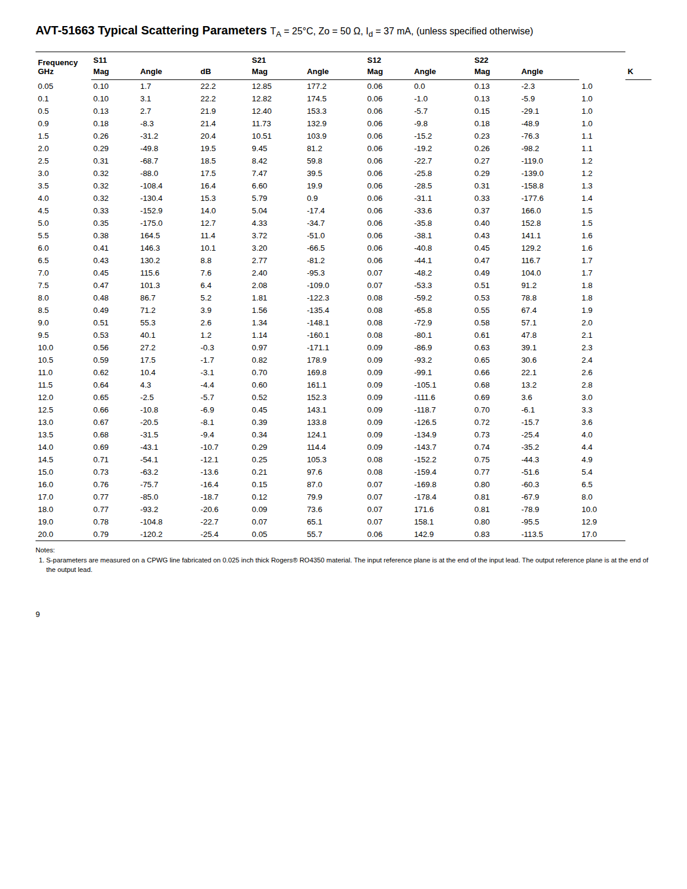AVT-51663 Typical Scattering Parameters TA = 25°C, Zo = 50 Ω, Id = 37 mA, (unless specified otherwise)
| Frequency GHz | S11 | S21 | S12 | S22 | |
| --- | --- | --- | --- | --- | --- |
| Mag | Angle | dB | Mag | Angle | Mag | Angle | Mag | Angle | K |
| 0.05 | 0.10 | 1.7 | 22.2 | 12.85 | 177.2 | 0.06 | 0.0 | 0.13 | -2.3 | 1.0 |
| 0.1 | 0.10 | 3.1 | 22.2 | 12.82 | 174.5 | 0.06 | -1.0 | 0.13 | -5.9 | 1.0 |
| 0.5 | 0.13 | 2.7 | 21.9 | 12.40 | 153.3 | 0.06 | -5.7 | 0.15 | -29.1 | 1.0 |
| 0.9 | 0.18 | -8.3 | 21.4 | 11.73 | 132.9 | 0.06 | -9.8 | 0.18 | -48.9 | 1.0 |
| 1.5 | 0.26 | -31.2 | 20.4 | 10.51 | 103.9 | 0.06 | -15.2 | 0.23 | -76.3 | 1.1 |
| 2.0 | 0.29 | -49.8 | 19.5 | 9.45 | 81.2 | 0.06 | -19.2 | 0.26 | -98.2 | 1.1 |
| 2.5 | 0.31 | -68.7 | 18.5 | 8.42 | 59.8 | 0.06 | -22.7 | 0.27 | -119.0 | 1.2 |
| 3.0 | 0.32 | -88.0 | 17.5 | 7.47 | 39.5 | 0.06 | -25.8 | 0.29 | -139.0 | 1.2 |
| 3.5 | 0.32 | -108.4 | 16.4 | 6.60 | 19.9 | 0.06 | -28.5 | 0.31 | -158.8 | 1.3 |
| 4.0 | 0.32 | -130.4 | 15.3 | 5.79 | 0.9 | 0.06 | -31.1 | 0.33 | -177.6 | 1.4 |
| 4.5 | 0.33 | -152.9 | 14.0 | 5.04 | -17.4 | 0.06 | -33.6 | 0.37 | 166.0 | 1.5 |
| 5.0 | 0.35 | -175.0 | 12.7 | 4.33 | -34.7 | 0.06 | -35.8 | 0.40 | 152.8 | 1.5 |
| 5.5 | 0.38 | 164.5 | 11.4 | 3.72 | -51.0 | 0.06 | -38.1 | 0.43 | 141.1 | 1.6 |
| 6.0 | 0.41 | 146.3 | 10.1 | 3.20 | -66.5 | 0.06 | -40.8 | 0.45 | 129.2 | 1.6 |
| 6.5 | 0.43 | 130.2 | 8.8 | 2.77 | -81.2 | 0.06 | -44.1 | 0.47 | 116.7 | 1.7 |
| 7.0 | 0.45 | 115.6 | 7.6 | 2.40 | -95.3 | 0.07 | -48.2 | 0.49 | 104.0 | 1.7 |
| 7.5 | 0.47 | 101.3 | 6.4 | 2.08 | -109.0 | 0.07 | -53.3 | 0.51 | 91.2 | 1.8 |
| 8.0 | 0.48 | 86.7 | 5.2 | 1.81 | -122.3 | 0.08 | -59.2 | 0.53 | 78.8 | 1.8 |
| 8.5 | 0.49 | 71.2 | 3.9 | 1.56 | -135.4 | 0.08 | -65.8 | 0.55 | 67.4 | 1.9 |
| 9.0 | 0.51 | 55.3 | 2.6 | 1.34 | -148.1 | 0.08 | -72.9 | 0.58 | 57.1 | 2.0 |
| 9.5 | 0.53 | 40.1 | 1.2 | 1.14 | -160.1 | 0.08 | -80.1 | 0.61 | 47.8 | 2.1 |
| 10.0 | 0.56 | 27.2 | -0.3 | 0.97 | -171.1 | 0.09 | -86.9 | 0.63 | 39.1 | 2.3 |
| 10.5 | 0.59 | 17.5 | -1.7 | 0.82 | 178.9 | 0.09 | -93.2 | 0.65 | 30.6 | 2.4 |
| 11.0 | 0.62 | 10.4 | -3.1 | 0.70 | 169.8 | 0.09 | -99.1 | 0.66 | 22.1 | 2.6 |
| 11.5 | 0.64 | 4.3 | -4.4 | 0.60 | 161.1 | 0.09 | -105.1 | 0.68 | 13.2 | 2.8 |
| 12.0 | 0.65 | -2.5 | -5.7 | 0.52 | 152.3 | 0.09 | -111.6 | 0.69 | 3.6 | 3.0 |
| 12.5 | 0.66 | -10.8 | -6.9 | 0.45 | 143.1 | 0.09 | -118.7 | 0.70 | -6.1 | 3.3 |
| 13.0 | 0.67 | -20.5 | -8.1 | 0.39 | 133.8 | 0.09 | -126.5 | 0.72 | -15.7 | 3.6 |
| 13.5 | 0.68 | -31.5 | -9.4 | 0.34 | 124.1 | 0.09 | -134.9 | 0.73 | -25.4 | 4.0 |
| 14.0 | 0.69 | -43.1 | -10.7 | 0.29 | 114.4 | 0.09 | -143.7 | 0.74 | -35.2 | 4.4 |
| 14.5 | 0.71 | -54.1 | -12.1 | 0.25 | 105.3 | 0.08 | -152.2 | 0.75 | -44.3 | 4.9 |
| 15.0 | 0.73 | -63.2 | -13.6 | 0.21 | 97.6 | 0.08 | -159.4 | 0.77 | -51.6 | 5.4 |
| 16.0 | 0.76 | -75.7 | -16.4 | 0.15 | 87.0 | 0.07 | -169.8 | 0.80 | -60.3 | 6.5 |
| 17.0 | 0.77 | -85.0 | -18.7 | 0.12 | 79.9 | 0.07 | -178.4 | 0.81 | -67.9 | 8.0 |
| 18.0 | 0.77 | -93.2 | -20.6 | 0.09 | 73.6 | 0.07 | 171.6 | 0.81 | -78.9 | 10.0 |
| 19.0 | 0.78 | -104.8 | -22.7 | 0.07 | 65.1 | 0.07 | 158.1 | 0.80 | -95.5 | 12.9 |
| 20.0 | 0.79 | -120.2 | -25.4 | 0.05 | 55.7 | 0.06 | 142.9 | 0.83 | -113.5 | 17.0 |
Notes:
S-parameters are measured on a CPWG line fabricated on 0.025 inch thick Rogers® RO4350 material. The input reference plane is at the end of the input lead. The output reference plane is at the end of the output lead.
9